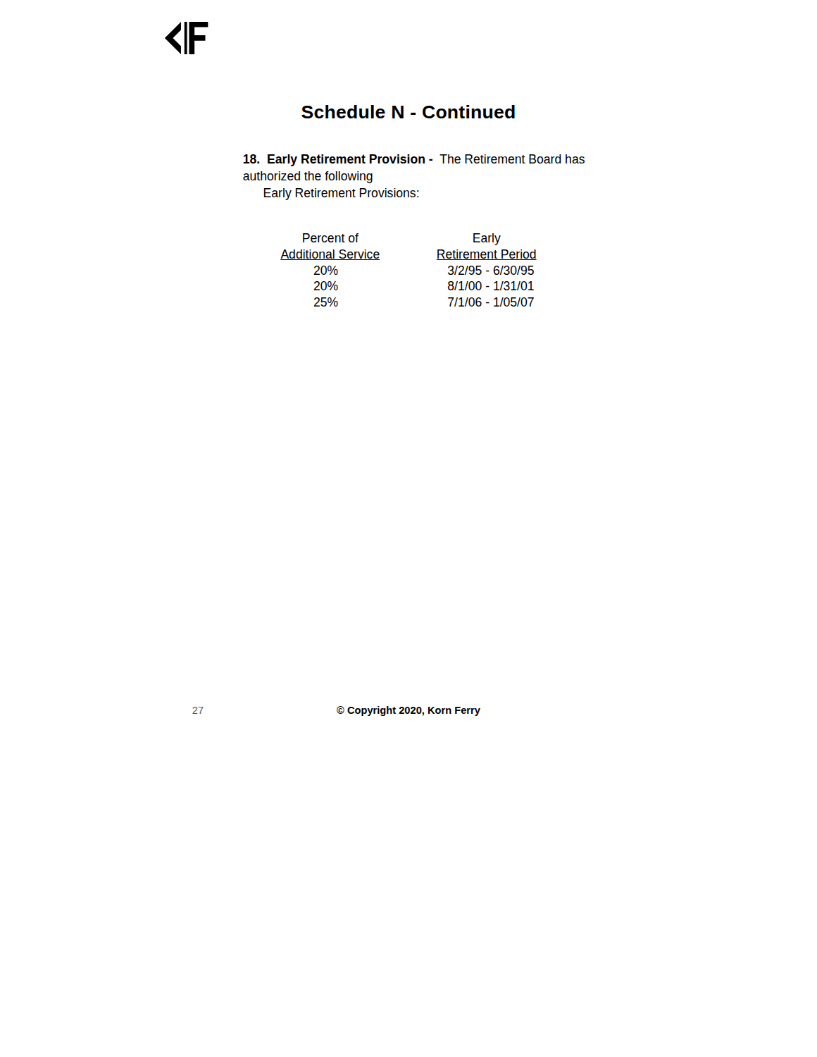Schedule N - Continued
18. Early Retirement Provision - The Retirement Board has authorized the following Early Retirement Provisions:
| Percent of | Early |
| --- | --- |
| Additional Service | Retirement Period |
| 20% | 3/2/95 - 6/30/95 |
| 20% | 8/1/00 - 1/31/01 |
| 25% | 7/1/06 - 1/05/07 |
27
© Copyright 2020, Korn Ferry